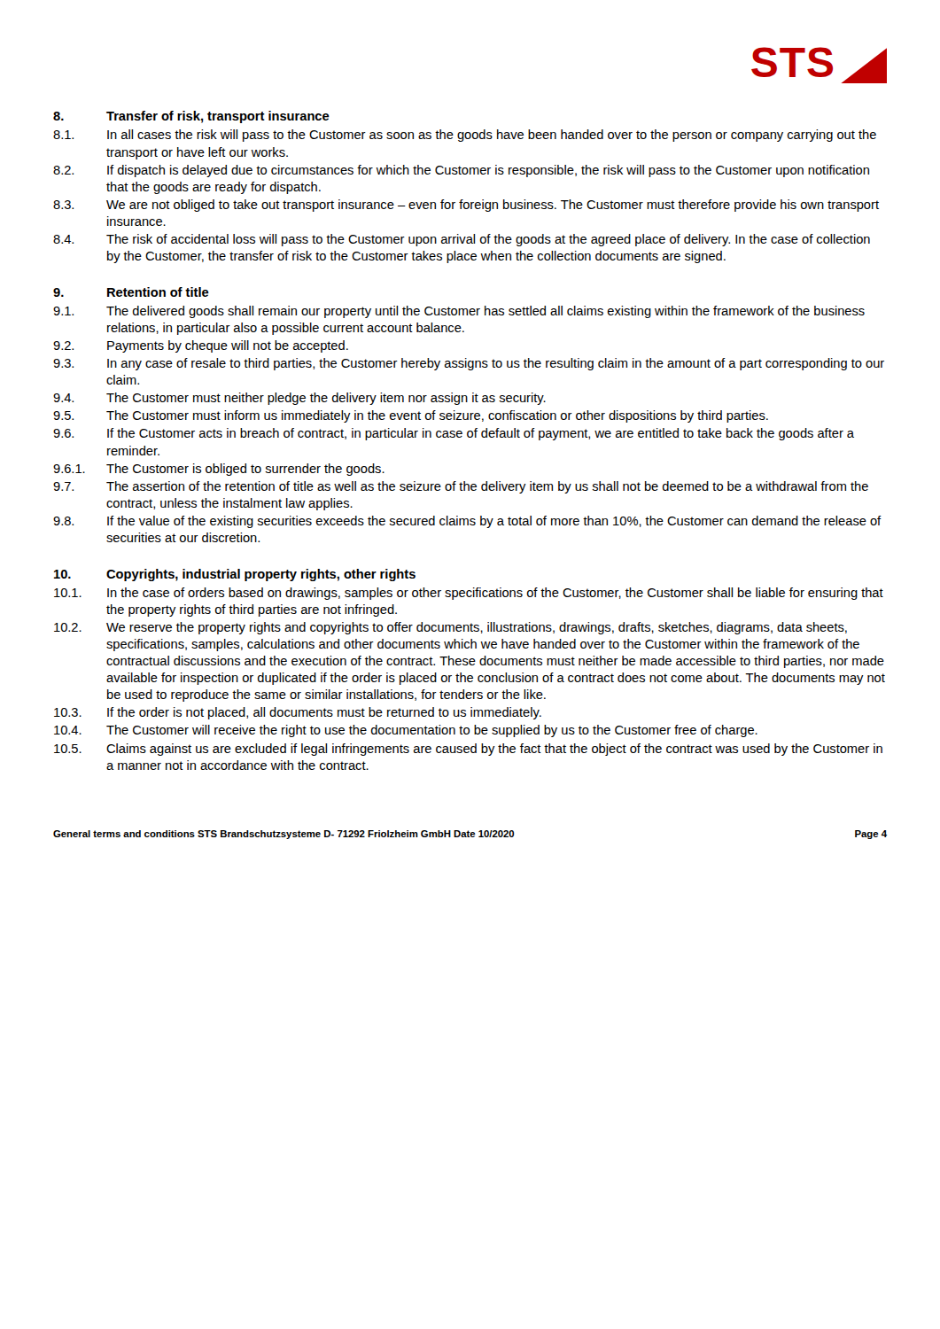STS
8.
Transfer of risk, transport insurance
8.1. In all cases the risk will pass to the Customer as soon as the goods have been handed over to the person or company carrying out the transport or have left our works.
8.2. If dispatch is delayed due to circumstances for which the Customer is responsible, the risk will pass to the Customer upon notification that the goods are ready for dispatch.
8.3. We are not obliged to take out transport insurance – even for foreign business. The Customer must therefore provide his own transport insurance.
8.4. The risk of accidental loss will pass to the Customer upon arrival of the goods at the agreed place of delivery. In the case of collection by the Customer, the transfer of risk to the Customer takes place when the collection documents are signed.
9.
Retention of title
9.1. The delivered goods shall remain our property until the Customer has settled all claims existing within the framework of the business relations, in particular also a possible current account balance.
9.2. Payments by cheque will not be accepted.
9.3. In any case of resale to third parties, the Customer hereby assigns to us the resulting claim in the amount of a part corresponding to our claim.
9.4. The Customer must neither pledge the delivery item nor assign it as security.
9.5. The Customer must inform us immediately in the event of seizure, confiscation or other dispositions by third parties.
9.6. If the Customer acts in breach of contract, in particular in case of default of payment, we are entitled to take back the goods after a reminder.
9.6.1. The Customer is obliged to surrender the goods.
9.7. The assertion of the retention of title as well as the seizure of the delivery item by us shall not be deemed to be a withdrawal from the contract, unless the instalment law applies.
9.8. If the value of the existing securities exceeds the secured claims by a total of more than 10%, the Customer can demand the release of securities at our discretion.
10.
Copyrights, industrial property rights, other rights
10.1. In the case of orders based on drawings, samples or other specifications of the Customer, the Customer shall be liable for ensuring that the property rights of third parties are not infringed.
10.2. We reserve the property rights and copyrights to offer documents, illustrations, drawings, drafts, sketches, diagrams, data sheets, specifications, samples, calculations and other documents which we have handed over to the Customer within the framework of the contractual discussions and the execution of the contract. These documents must neither be made accessible to third parties, nor made available for inspection or duplicated if the order is placed or the conclusion of a contract does not come about. The documents may not be used to reproduce the same or similar installations, for tenders or the like.
10.3. If the order is not placed, all documents must be returned to us immediately.
10.4. The Customer will receive the right to use the documentation to be supplied by us to the Customer free of charge.
10.5. Claims against us are excluded if legal infringements are caused by the fact that the object of the contract was used by the Customer in a manner not in accordance with the contract.
General terms and conditions STS Brandschutzsysteme D- 71292 Friolzheim GmbH Date 10/2020
Page 4